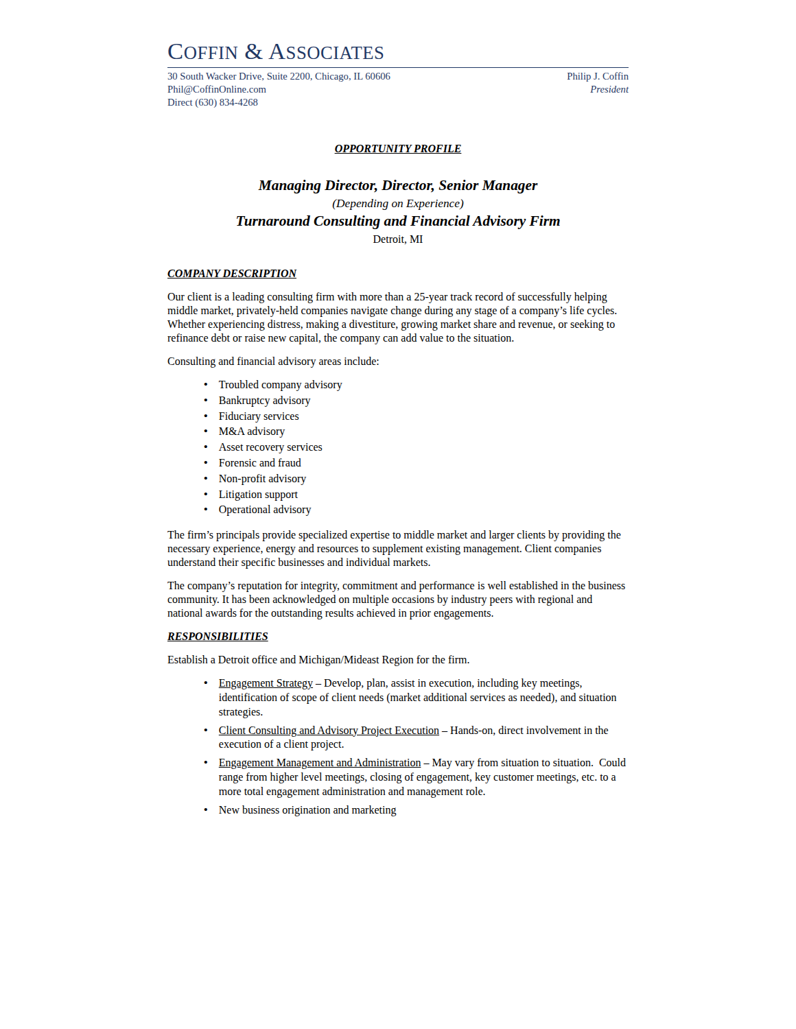COFFIN & ASSOCIATES
| 30 South Wacker Drive, Suite 2200, Chicago, IL 60606 | Philip J. Coffin |
| Phil@CoffinOnline.com | President |
| Direct (630) 834-4268 | |
OPPORTUNITY PROFILE
Managing Director, Director, Senior Manager
(Depending on Experience)
Turnaround Consulting and Financial Advisory Firm
Detroit, MI
COMPANY DESCRIPTION
Our client is a leading consulting firm with more than a 25-year track record of successfully helping middle market, privately-held companies navigate change during any stage of a company’s life cycles. Whether experiencing distress, making a divestiture, growing market share and revenue, or seeking to refinance debt or raise new capital, the company can add value to the situation.
Consulting and financial advisory areas include:
Troubled company advisory
Bankruptcy advisory
Fiduciary services
M&A advisory
Asset recovery services
Forensic and fraud
Non-profit advisory
Litigation support
Operational advisory
The firm’s principals provide specialized expertise to middle market and larger clients by providing the necessary experience, energy and resources to supplement existing management. Client companies understand their specific businesses and individual markets.
The company’s reputation for integrity, commitment and performance is well established in the business community. It has been acknowledged on multiple occasions by industry peers with regional and national awards for the outstanding results achieved in prior engagements.
RESPONSIBILITIES
Establish a Detroit office and Michigan/Mideast Region for the firm.
Engagement Strategy – Develop, plan, assist in execution, including key meetings, identification of scope of client needs (market additional services as needed), and situation strategies.
Client Consulting and Advisory Project Execution – Hands-on, direct involvement in the execution of a client project.
Engagement Management and Administration – May vary from situation to situation. Could range from higher level meetings, closing of engagement, key customer meetings, etc. to a more total engagement administration and management role.
New business origination and marketing